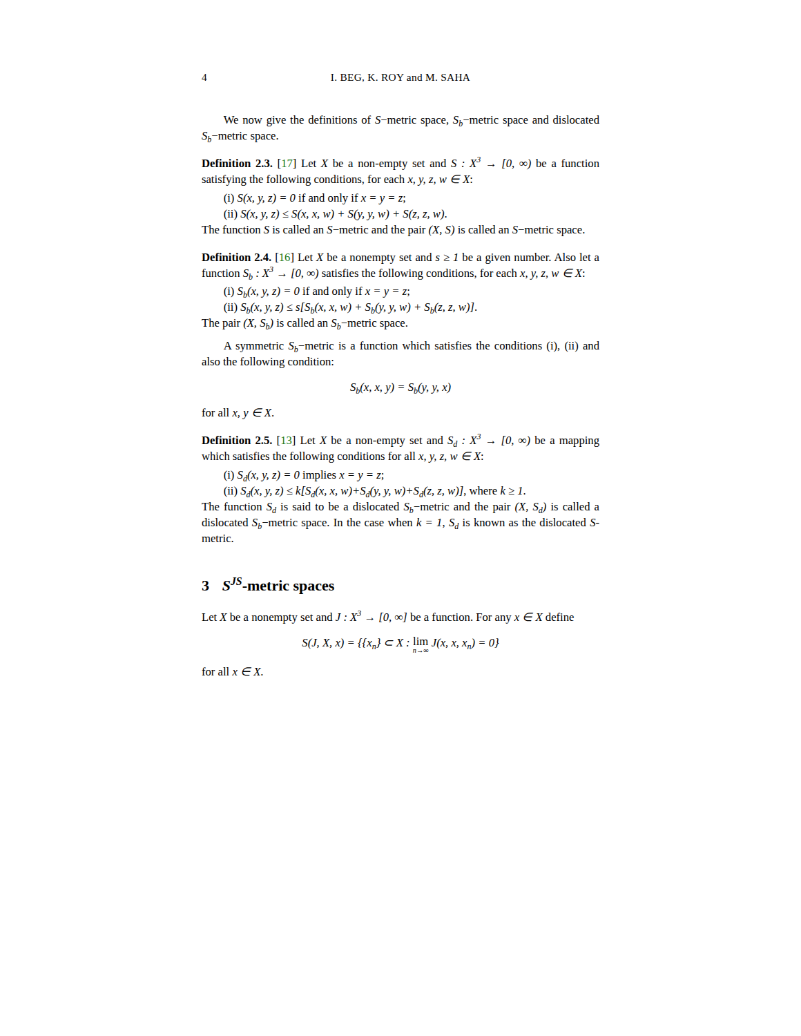4 I. BEG, K. ROY and M. SAHA
We now give the definitions of S−metric space, Sb−metric space and dislocated Sb−metric space.
Definition 2.3. [17] Let X be a non-empty set and S : X3 → [0, ∞) be a function satisfying the following conditions, for each x, y, z, w ∈ X:
(i) S(x, y, z) = 0 if and only if x = y = z;
(ii) S(x, y, z) ≤ S(x, x, w) + S(y, y, w) + S(z, z, w).
The function S is called an S−metric and the pair (X, S) is called an S−metric space.
Definition 2.4. [16] Let X be a nonempty set and s ≥ 1 be a given number. Also let a function Sb : X3 → [0, ∞) satisfies the following conditions, for each x, y, z, w ∈ X:
(i) Sb(x, y, z) = 0 if and only if x = y = z;
(ii) Sb(x, y, z) ≤ s[Sb(x, x, w) + Sb(y, y, w) + Sb(z, z, w)].
The pair (X, Sb) is called an Sb−metric space.
A symmetric Sb−metric is a function which satisfies the conditions (i), (ii) and also the following condition:
Sb(x, x, y) = Sb(y, y, x)
for all x, y ∈ X.
Definition 2.5. [13] Let X be a non-empty set and Sd : X3 → [0, ∞) be a mapping which satisfies the following conditions for all x, y, z, w ∈ X:
(i) Sd(x, y, z) = 0 implies x = y = z;
(ii) Sd(x, y, z) ≤ k[Sd(x, x, w)+Sd(y, y, w)+Sd(z, z, w)], where k ≥ 1.
The function Sd is said to be a dislocated Sb−metric and the pair (X, Sd) is called a dislocated Sb−metric space. In the case when k = 1, Sd is known as the dislocated S-metric.
3 SJS-metric spaces
Let X be a nonempty set and J : X3 → [0, ∞] be a function. For any x ∈ X define
S(J, X, x) = {{xn} ⊂ X : lim n→∞ J(x, x, xn) = 0}
for all x ∈ X.